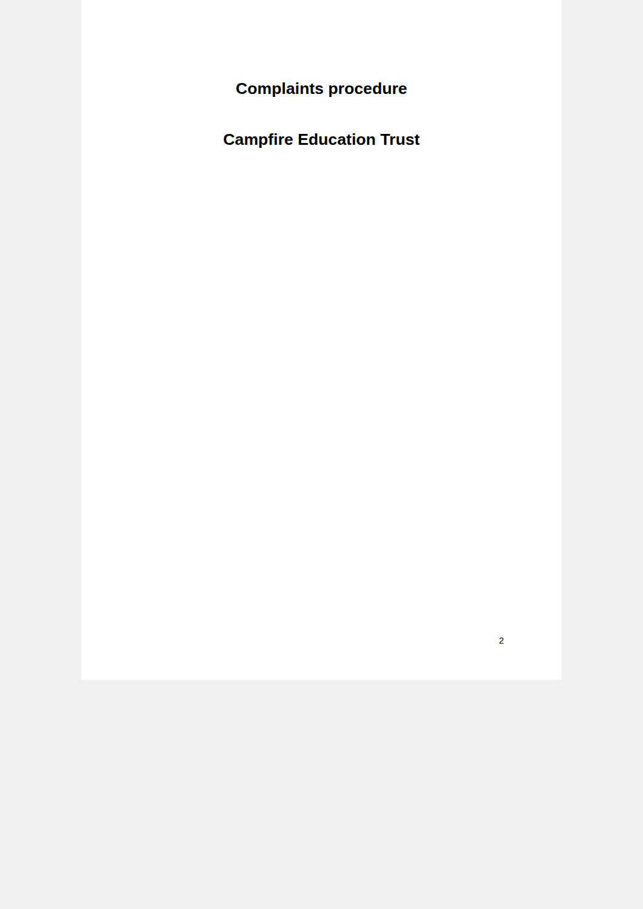Complaints procedure
Campfire Education Trust
2